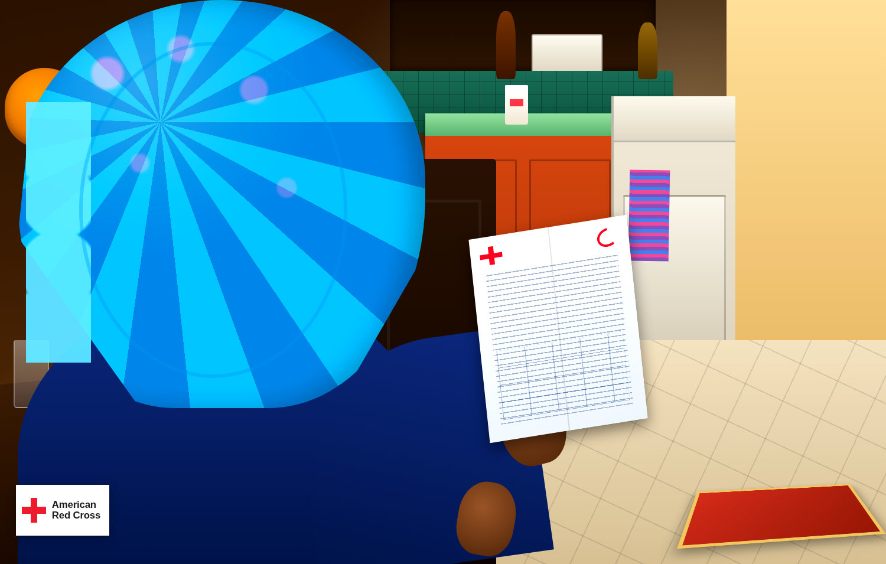American Red Cross
Photograph with the American Red Cross logo overlaid in the lower left corner.
American Red Cross